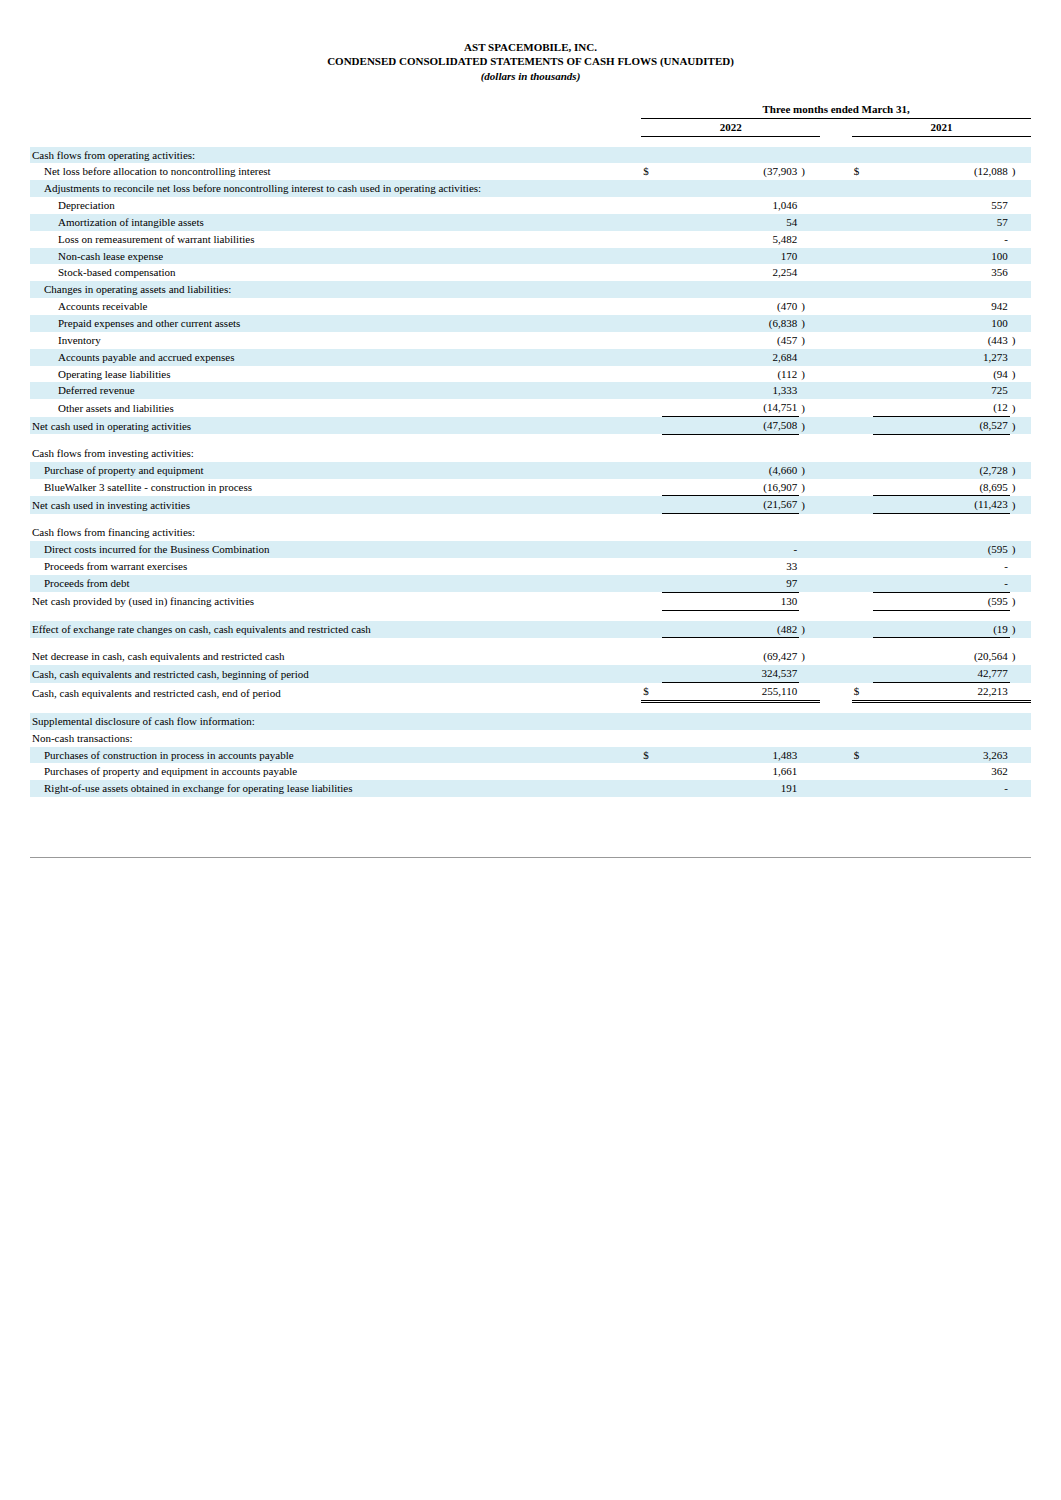AST SPACEMOBILE, INC.
CONDENSED CONSOLIDATED STATEMENTS OF CASH FLOWS (UNAUDITED)
(dollars in thousands)
| | | Three months ended March 31, |
| | | 2022 | | 2021 |
| Cash flows from operating activities: | | | | | | | | |
| Net loss before allocation to noncontrolling interest | | $ | (37,903 | ) | | $ | (12,088 | ) |
| Adjustments to reconcile net loss before noncontrolling interest to cash used in operating activities: | | | | | | | | |
| Depreciation | | | 1,046 | | | | 557 | |
| Amortization of intangible assets | | | 54 | | | | 57 | |
| Loss on remeasurement of warrant liabilities | | | 5,482 | | | | - | |
| Non-cash lease expense | | | 170 | | | | 100 | |
| Stock-based compensation | | | 2,254 | | | | 356 | |
| Changes in operating assets and liabilities: | | | | | | | | |
| Accounts receivable | | | (470 | ) | | | 942 | |
| Prepaid expenses and other current assets | | | (6,838 | ) | | | 100 | |
| Inventory | | | (457 | ) | | | (443 | ) |
| Accounts payable and accrued expenses | | | 2,684 | | | | 1,273 | |
| Operating lease liabilities | | | (112 | ) | | | (94 | ) |
| Deferred revenue | | | 1,333 | | | | 725 | |
| Other assets and liabilities | | | (14,751 | ) | | | (12 | ) |
| Net cash used in operating activities | | | (47,508 | ) | | | (8,527 | ) |
| Cash flows from investing activities: | | | | | | | | |
| Purchase of property and equipment | | | (4,660 | ) | | | (2,728 | ) |
| BlueWalker 3 satellite - construction in process | | | (16,907 | ) | | | (8,695 | ) |
| Net cash used in investing activities | | | (21,567 | ) | | | (11,423 | ) |
| Cash flows from financing activities: | | | | | | | | |
| Direct costs incurred for the Business Combination | | | - | | | | (595 | ) |
| Proceeds from warrant exercises | | | 33 | | | | - | |
| Proceeds from debt | | | 97 | | | | - | |
| Net cash provided by (used in) financing activities | | | 130 | | | | (595 | ) |
| Effect of exchange rate changes on cash, cash equivalents and restricted cash | | | (482 | ) | | | (19 | ) |
| Net decrease in cash, cash equivalents and restricted cash | | | (69,427 | ) | | | (20,564 | ) |
| Cash, cash equivalents and restricted cash, beginning of period | | | 324,537 | | | | 42,777 | |
| Cash, cash equivalents and restricted cash, end of period | | $ | 255,110 | | | $ | 22,213 | |
| Supplemental disclosure of cash flow information: | | | | | | | | |
| Non-cash transactions: | | | | | | | | |
| Purchases of construction in process in accounts payable | | $ | 1,483 | | | $ | 3,263 | |
| Purchases of property and equipment in accounts payable | | | 1,661 | | | | 362 | |
| Right-of-use assets obtained in exchange for operating lease liabilities | | | 191 | | | | - | |